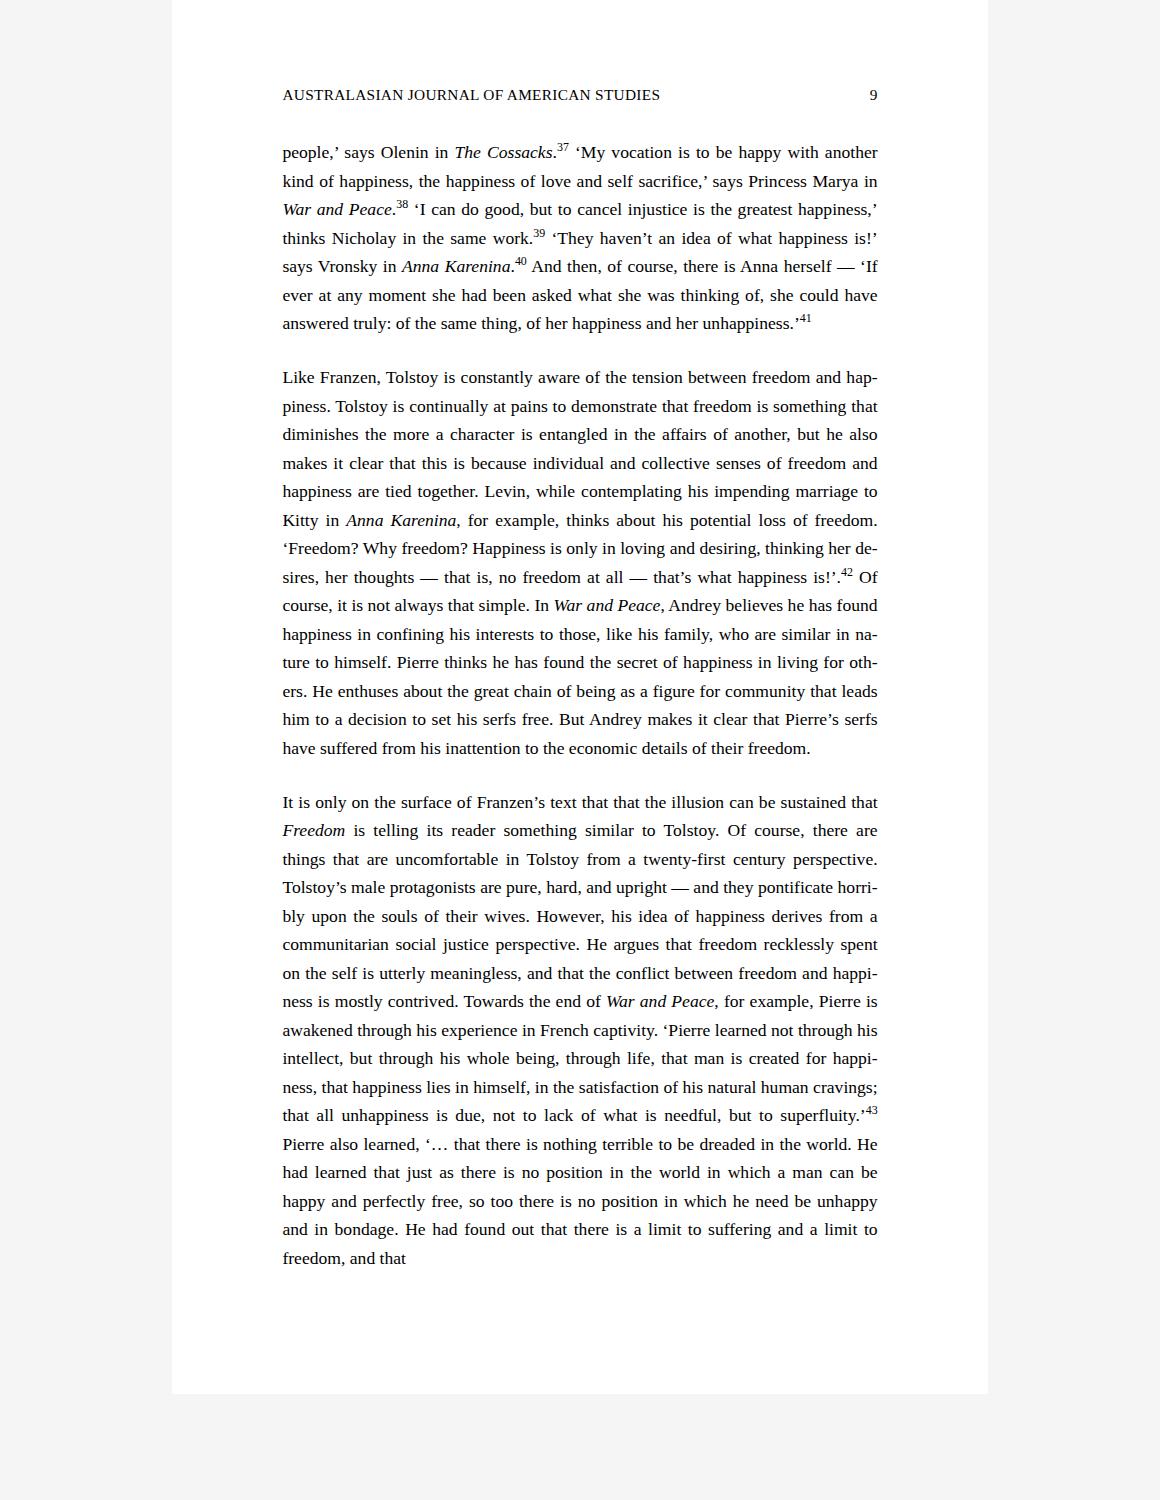Australasian Journal of American Studies 9
people,’ says Olenin in The Cossacks.37 ‘My vocation is to be happy with another kind of happiness, the happiness of love and self sacrifice,’ says Princess Marya in War and Peace.38 ‘I can do good, but to cancel injustice is the greatest happiness,’ thinks Nicholay in the same work.39 ‘They haven’t an idea of what happiness is!’ says Vronsky in Anna Karenina.40 And then, of course, there is Anna herself — ‘If ever at any moment she had been asked what she was thinking of, she could have answered truly: of the same thing, of her happiness and her unhappiness.’41
Like Franzen, Tolstoy is constantly aware of the tension between freedom and happiness. Tolstoy is continually at pains to demonstrate that freedom is something that diminishes the more a character is entangled in the affairs of another, but he also makes it clear that this is because individual and collective senses of freedom and happiness are tied together. Levin, while contemplating his impending marriage to Kitty in Anna Karenina, for example, thinks about his potential loss of freedom. ‘Freedom? Why freedom? Happiness is only in loving and desiring, thinking her desires, her thoughts — that is, no freedom at all — that’s what happiness is!’.42 Of course, it is not always that simple. In War and Peace, Andrey believes he has found happiness in confining his interests to those, like his family, who are similar in nature to himself. Pierre thinks he has found the secret of happiness in living for others. He enthuses about the great chain of being as a figure for community that leads him to a decision to set his serfs free. But Andrey makes it clear that Pierre’s serfs have suffered from his inattention to the economic details of their freedom.
It is only on the surface of Franzen’s text that that the illusion can be sustained that Freedom is telling its reader something similar to Tolstoy. Of course, there are things that are uncomfortable in Tolstoy from a twenty-first century perspective. Tolstoy’s male protagonists are pure, hard, and upright — and they pontificate horribly upon the souls of their wives. However, his idea of happiness derives from a communitarian social justice perspective. He argues that freedom recklessly spent on the self is utterly meaningless, and that the conflict between freedom and happiness is mostly contrived. Towards the end of War and Peace, for example, Pierre is awakened through his experience in French captivity. ‘Pierre learned not through his intellect, but through his whole being, through life, that man is created for happiness, that happiness lies in himself, in the satisfaction of his natural human cravings; that all unhappiness is due, not to lack of what is needful, but to superfluity.’43 Pierre also learned, ‘… that there is nothing terrible to be dreaded in the world. He had learned that just as there is no position in the world in which a man can be happy and perfectly free, so too there is no position in which he need be unhappy and in bondage. He had found out that there is a limit to suffering and a limit to freedom, and that